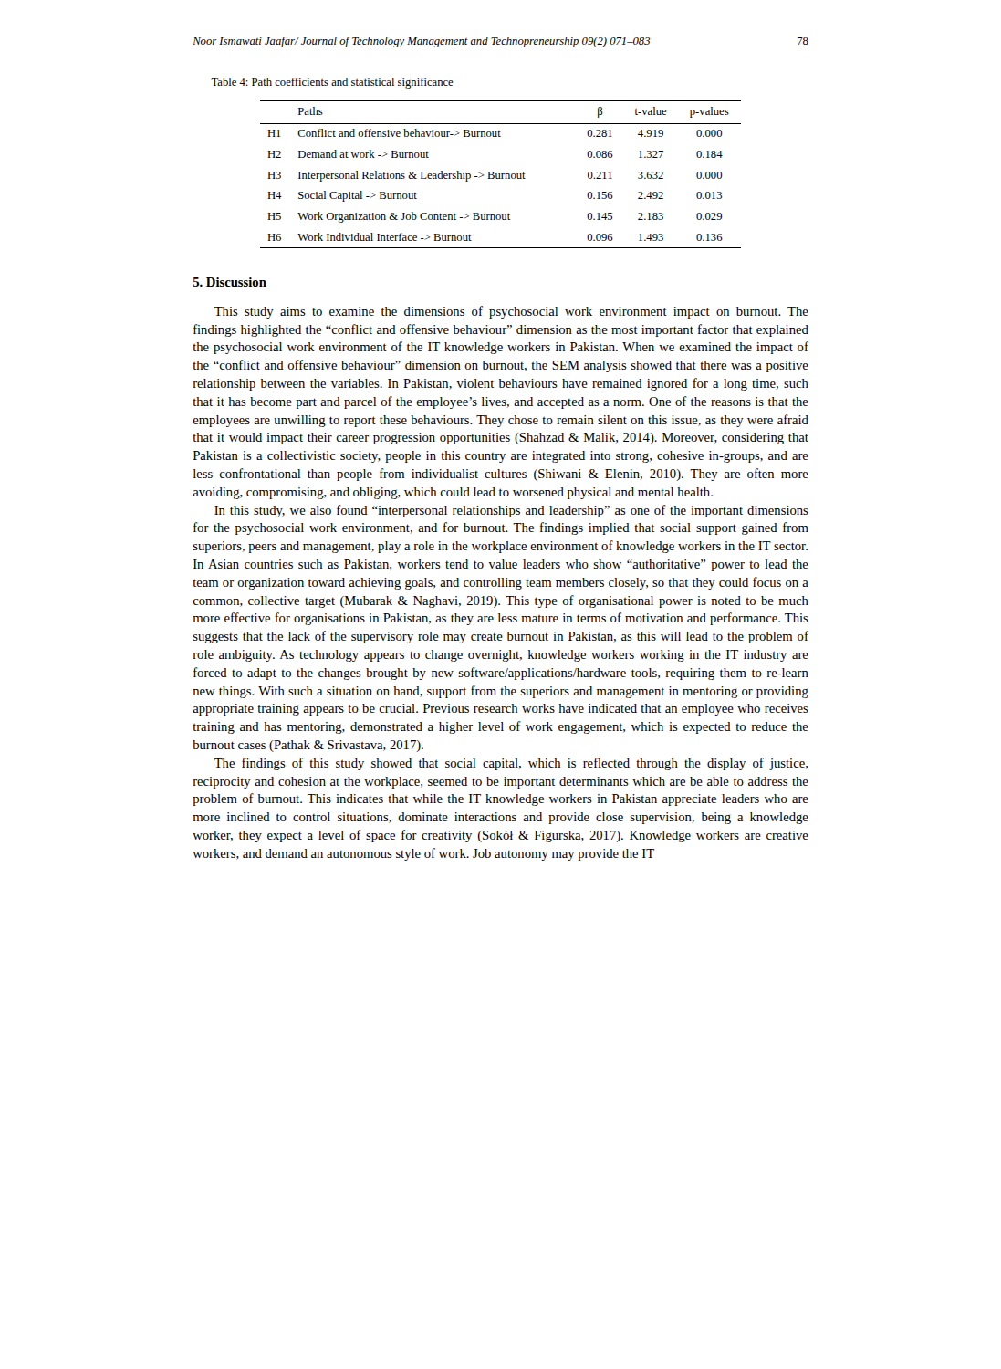Noor Ismawati Jaafar/ Journal of Technology Management and Technopreneurship 09(2) 071–083 78
Table 4: Path coefficients and statistical significance
| | Paths | β | t-value | p-values |
| --- | --- | --- | --- | --- |
| H1 | Conflict and offensive behaviour-> Burnout | 0.281 | 4.919 | 0.000 |
| H2 | Demand at work -> Burnout | 0.086 | 1.327 | 0.184 |
| H3 | Interpersonal Relations & Leadership -> Burnout | 0.211 | 3.632 | 0.000 |
| H4 | Social Capital -> Burnout | 0.156 | 2.492 | 0.013 |
| H5 | Work Organization & Job Content -> Burnout | 0.145 | 2.183 | 0.029 |
| H6 | Work Individual Interface -> Burnout | 0.096 | 1.493 | 0.136 |
5. Discussion
This study aims to examine the dimensions of psychosocial work environment impact on burnout. The findings highlighted the “conflict and offensive behaviour” dimension as the most important factor that explained the psychosocial work environment of the IT knowledge workers in Pakistan. When we examined the impact of the “conflict and offensive behaviour” dimension on burnout, the SEM analysis showed that there was a positive relationship between the variables. In Pakistan, violent behaviours have remained ignored for a long time, such that it has become part and parcel of the employee’s lives, and accepted as a norm. One of the reasons is that the employees are unwilling to report these behaviours. They chose to remain silent on this issue, as they were afraid that it would impact their career progression opportunities (Shahzad & Malik, 2014). Moreover, considering that Pakistan is a collectivistic society, people in this country are integrated into strong, cohesive in-groups, and are less confrontational than people from individualist cultures (Shiwani & Elenin, 2010). They are often more avoiding, compromising, and obliging, which could lead to worsened physical and mental health.
In this study, we also found “interpersonal relationships and leadership” as one of the important dimensions for the psychosocial work environment, and for burnout. The findings implied that social support gained from superiors, peers and management, play a role in the workplace environment of knowledge workers in the IT sector. In Asian countries such as Pakistan, workers tend to value leaders who show “authoritative” power to lead the team or organization toward achieving goals, and controlling team members closely, so that they could focus on a common, collective target (Mubarak & Naghavi, 2019). This type of organisational power is noted to be much more effective for organisations in Pakistan, as they are less mature in terms of motivation and performance. This suggests that the lack of the supervisory role may create burnout in Pakistan, as this will lead to the problem of role ambiguity. As technology appears to change overnight, knowledge workers working in the IT industry are forced to adapt to the changes brought by new software/applications/hardware tools, requiring them to re-learn new things. With such a situation on hand, support from the superiors and management in mentoring or providing appropriate training appears to be crucial. Previous research works have indicated that an employee who receives training and has mentoring, demonstrated a higher level of work engagement, which is expected to reduce the burnout cases (Pathak & Srivastava, 2017).
The findings of this study showed that social capital, which is reflected through the display of justice, reciprocity and cohesion at the workplace, seemed to be important determinants which are be able to address the problem of burnout. This indicates that while the IT knowledge workers in Pakistan appreciate leaders who are more inclined to control situations, dominate interactions and provide close supervision, being a knowledge worker, they expect a level of space for creativity (Sokół & Figurska, 2017). Knowledge workers are creative workers, and demand an autonomous style of work. Job autonomy may provide the IT